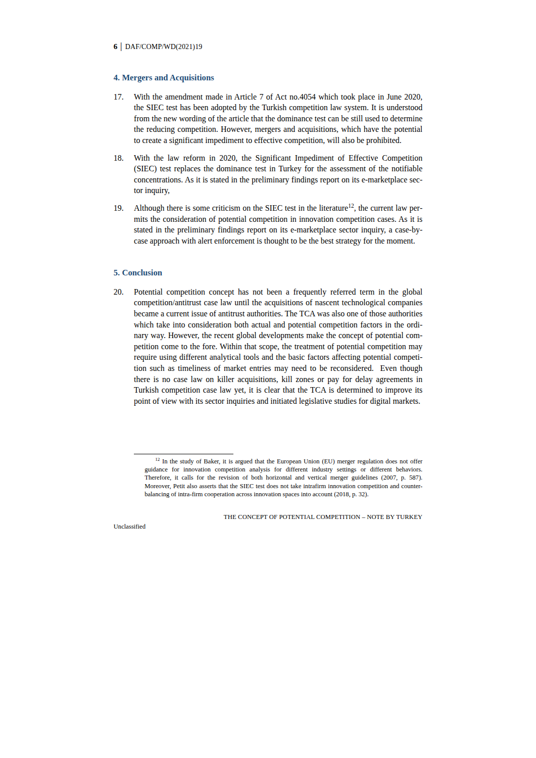6│DAF/COMP/WD(2021)19
4. Mergers and Acquisitions
17. With the amendment made in Article 7 of Act no.4054 which took place in June 2020, the SIEC test has been adopted by the Turkish competition law system. It is understood from the new wording of the article that the dominance test can be still used to determine the reducing competition. However, mergers and acquisitions, which have the potential to create a significant impediment to effective competition, will also be prohibited.
18. With the law reform in 2020, the Significant Impediment of Effective Competition (SIEC) test replaces the dominance test in Turkey for the assessment of the notifiable concentrations. As it is stated in the preliminary findings report on its e-marketplace sector inquiry,
19. Although there is some criticism on the SIEC test in the literature12, the current law permits the consideration of potential competition in innovation competition cases. As it is stated in the preliminary findings report on its e-marketplace sector inquiry, a case-by-case approach with alert enforcement is thought to be the best strategy for the moment.
5. Conclusion
20. Potential competition concept has not been a frequently referred term in the global competition/antitrust case law until the acquisitions of nascent technological companies became a current issue of antitrust authorities. The TCA was also one of those authorities which take into consideration both actual and potential competition factors in the ordinary way. However, the recent global developments make the concept of potential competition come to the fore. Within that scope, the treatment of potential competition may require using different analytical tools and the basic factors affecting potential competition such as timeliness of market entries may need to be reconsidered. Even though there is no case law on killer acquisitions, kill zones or pay for delay agreements in Turkish competition case law yet, it is clear that the TCA is determined to improve its point of view with its sector inquiries and initiated legislative studies for digital markets.
12 In the study of Baker, it is argued that the European Union (EU) merger regulation does not offer guidance for innovation competition analysis for different industry settings or different behaviors. Therefore, it calls for the revision of both horizontal and vertical merger guidelines (2007, p. 587). Moreover, Petit also asserts that the SIEC test does not take intrafirm innovation competition and counter-balancing of intra-firm cooperation across innovation spaces into account (2018, p. 32).
THE CONCEPT OF POTENTIAL COMPETITION – NOTE BY TURKEY
Unclassified